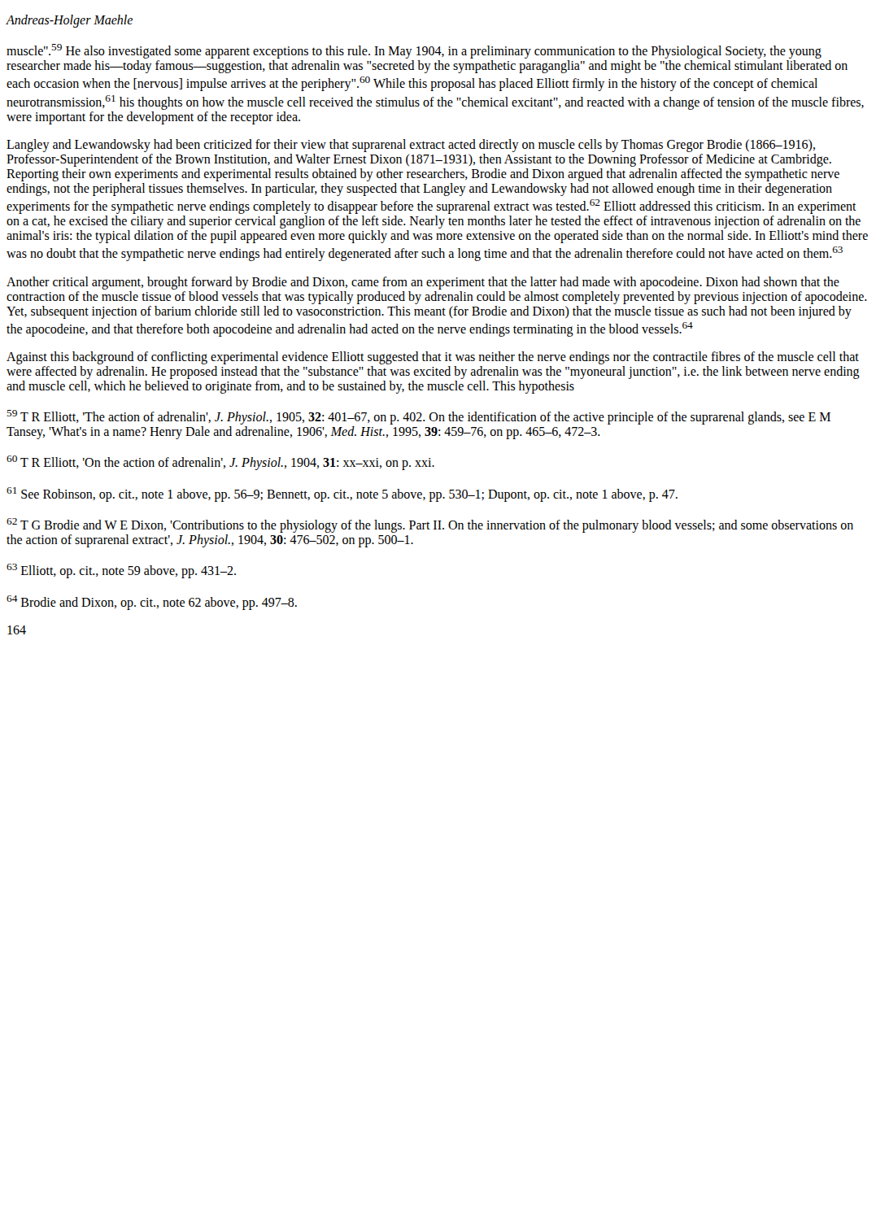Andreas-Holger Maehle
muscle''.59 He also investigated some apparent exceptions to this rule. In May 1904, in a preliminary communication to the Physiological Society, the young researcher made his—today famous—suggestion, that adrenalin was "secreted by the sympathetic paraganglia" and might be "the chemical stimulant liberated on each occasion when the [nervous] impulse arrives at the periphery".60 While this proposal has placed Elliott firmly in the history of the concept of chemical neurotransmission,61 his thoughts on how the muscle cell received the stimulus of the "chemical excitant", and reacted with a change of tension of the muscle fibres, were important for the development of the receptor idea.
Langley and Lewandowsky had been criticized for their view that suprarenal extract acted directly on muscle cells by Thomas Gregor Brodie (1866–1916), Professor-Superintendent of the Brown Institution, and Walter Ernest Dixon (1871–1931), then Assistant to the Downing Professor of Medicine at Cambridge. Reporting their own experiments and experimental results obtained by other researchers, Brodie and Dixon argued that adrenalin affected the sympathetic nerve endings, not the peripheral tissues themselves. In particular, they suspected that Langley and Lewandowsky had not allowed enough time in their degeneration experiments for the sympathetic nerve endings completely to disappear before the suprarenal extract was tested.62 Elliott addressed this criticism. In an experiment on a cat, he excised the ciliary and superior cervical ganglion of the left side. Nearly ten months later he tested the effect of intravenous injection of adrenalin on the animal's iris: the typical dilation of the pupil appeared even more quickly and was more extensive on the operated side than on the normal side. In Elliott's mind there was no doubt that the sympathetic nerve endings had entirely degenerated after such a long time and that the adrenalin therefore could not have acted on them.63
Another critical argument, brought forward by Brodie and Dixon, came from an experiment that the latter had made with apocodeine. Dixon had shown that the contraction of the muscle tissue of blood vessels that was typically produced by adrenalin could be almost completely prevented by previous injection of apocodeine. Yet, subsequent injection of barium chloride still led to vasoconstriction. This meant (for Brodie and Dixon) that the muscle tissue as such had not been injured by the apocodeine, and that therefore both apocodeine and adrenalin had acted on the nerve endings terminating in the blood vessels.64
Against this background of conflicting experimental evidence Elliott suggested that it was neither the nerve endings nor the contractile fibres of the muscle cell that were affected by adrenalin. He proposed instead that the "substance" that was excited by adrenalin was the "myoneural junction", i.e. the link between nerve ending and muscle cell, which he believed to originate from, and to be sustained by, the muscle cell. This hypothesis
59 T R Elliott, 'The action of adrenalin', J. Physiol., 1905, 32: 401–67, on p. 402. On the identification of the active principle of the suprarenal glands, see E M Tansey, 'What's in a name? Henry Dale and adrenaline, 1906', Med. Hist., 1995, 39: 459–76, on pp. 465–6, 472–3.
60 T R Elliott, 'On the action of adrenalin', J. Physiol., 1904, 31: xx–xxi, on p. xxi.
61 See Robinson, op. cit., note 1 above, pp. 56–9; Bennett, op. cit., note 5 above, pp. 530–1; Dupont, op. cit., note 1 above, p. 47.
62 T G Brodie and W E Dixon, 'Contributions to the physiology of the lungs. Part II. On the innervation of the pulmonary blood vessels; and some observations on the action of suprarenal extract', J. Physiol., 1904, 30: 476–502, on pp. 500–1.
63 Elliott, op. cit., note 59 above, pp. 431–2.
64 Brodie and Dixon, op. cit., note 62 above, pp. 497–8.
164